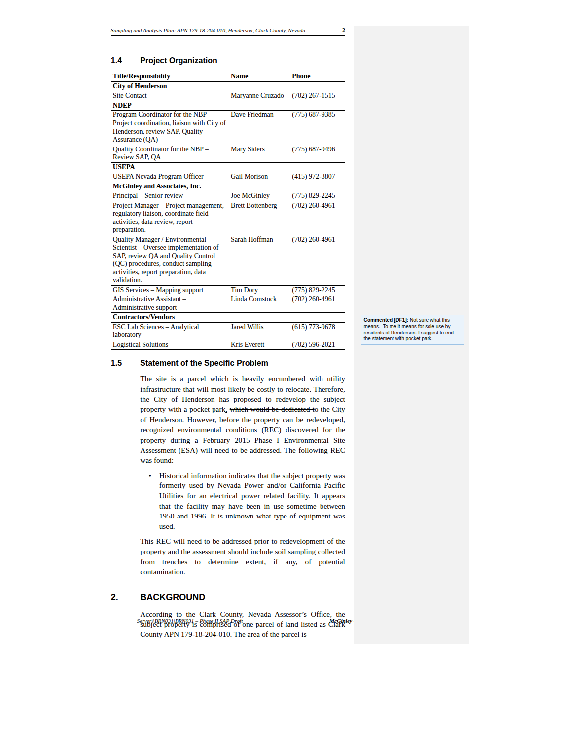Sampling and Analysis Plan: APN 179-18-204-010, Henderson, Clark County, Nevada
2
1.4 Project Organization
| Title/Responsibility | Name | Phone |
| --- | --- | --- |
| City of Henderson |
| Site Contact | Maryanne Cruzado | (702) 267-1515 |
| NDEP |
| Program Coordinator for the NBP – Project coordination, liaison with City of Henderson, review SAP, Quality Assurance (QA) | Dave Friedman | (775) 687-9385 |
| Quality Coordinator for the NBP – Review SAP, QA | Mary Siders | (775) 687-9496 |
| USEPA |
| USEPA Nevada Program Officer | Gail Morison | (415) 972-3807 |
| McGinley and Associates, Inc. |
| Principal – Senior review | Joe McGinley | (775) 829-2245 |
| Project Manager – Project management, regulatory liaison, coordinate field activities, data review, report preparation. | Brett Bottenberg | (702) 260-4961 |
| Quality Manager / Environmental Scientist – Oversee implementation of SAP, review QA and Quality Control (QC) procedures, conduct sampling activities, report preparation, data validation. | Sarah Hoffman | (702) 260-4961 |
| GIS Services – Mapping support | Tim Dory | (775) 829-2245 |
| Administrative Assistant – Administrative support | Linda Comstock | (702) 260-4961 |
| Contractors/Vendors |
| ESC Lab Sciences – Analytical laboratory | Jared Willis | (615) 773-9678 |
| Logistical Solutions | Kris Everett | (702) 596-2021 |
1.5 Statement of the Specific Problem
The site is a parcel which is heavily encumbered with utility infrastructure that will most likely be costly to relocate. Therefore, the City of Henderson has proposed to redevelop the subject property with a pocket park. which would be dedicated to the City of Henderson. However, before the property can be redeveloped, recognized environmental conditions (REC) discovered for the property during a February 2015 Phase I Environmental Site Assessment (ESA) will need to be addressed. The following REC was found:
Historical information indicates that the subject property was formerly used by Nevada Power and/or California Pacific Utilities for an electrical power related facility. It appears that the facility may have been in use sometime between 1950 and 1996. It is unknown what type of equipment was used.
This REC will need to be addressed prior to redevelopment of the property and the assessment should include soil sampling collected from trenches to determine extent, if any, of potential contamination.
2. BACKGROUND
According to the Clark County, Nevada Assessor’s Office, the subject property is comprised of one parcel of land listed as Clark County APN 179-18-204-010. The area of the parcel is
Server\\BRN031\BRN031 – Phase II SAP Draft
McGinley & Associates, Inc.
Commented [DF1]: Not sure what this means. To me it means for sole use by residents of Henderson. I suggest to end the statement with pocket park.